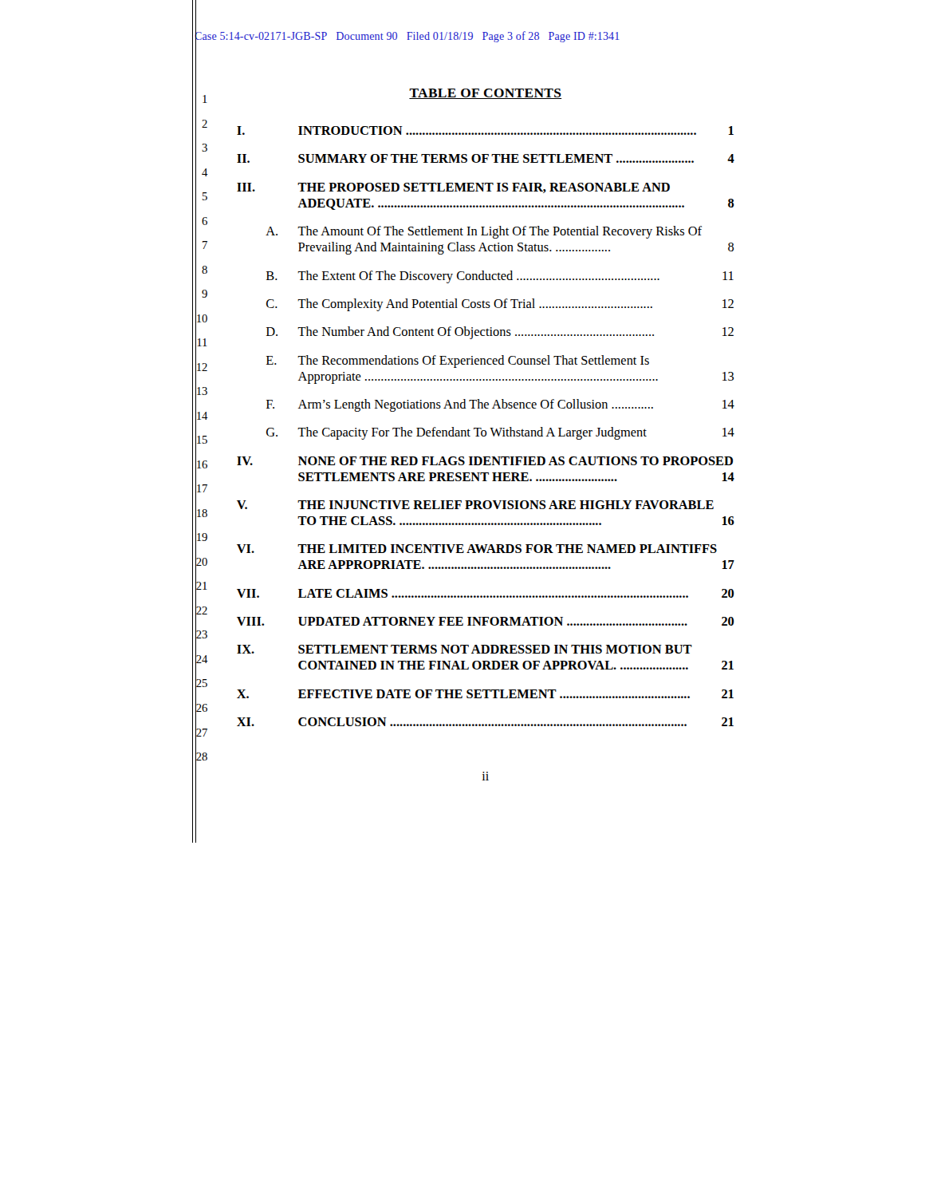Case 5:14-cv-02171-JGB-SP Document 90 Filed 01/18/19 Page 3 of 28 Page ID #:1341
1
2
3
4
5
6
7
8
9
10
11
12
13
14
15
16
17
18
19
20
21
22
23
24
25
26
27
28
TABLE OF CONTENTS
| I. | INTRODUCTION ......................................................................................... 1 |
| II. | SUMMARY OF THE TERMS OF THE SETTLEMENT ........................ 4 |
| III. | THE PROPOSED SETTLEMENT IS FAIR, REASONABLE AND ADEQUATE. .............................................................................................. 8 |
| A. | The Amount Of The Settlement In Light Of The Potential Recovery Risks Of Prevailing And Maintaining Class Action Status. ................. 8 |
| B. | The Extent Of The Discovery Conducted ............................................ 11 |
| C. | The Complexity And Potential Costs Of Trial ................................... 12 |
| D. | The Number And Content Of Objections ........................................... 12 |
| E. | The Recommendations Of Experienced Counsel That Settlement Is Appropriate .......................................................................................... 13 |
| F. | Arm’s Length Negotiations And The Absence Of Collusion ............. 14 |
| G. | The Capacity For The Defendant To Withstand A Larger Judgment 14 |
| IV. | NONE OF THE RED FLAGS IDENTIFIED AS CAUTIONS TO PROPOSED SETTLEMENTS ARE PRESENT HERE. ......................... 14 |
| V. | THE INJUNCTIVE RELIEF PROVISIONS ARE HIGHLY FAVORABLE TO THE CLASS. .............................................................. 16 |
| VI. | THE LIMITED INCENTIVE AWARDS FOR THE NAMED PLAINTIFFS ARE APPROPRIATE. ........................................................ 17 |
| VII. | LATE CLAIMS ........................................................................................... 20 |
| VIII. | UPDATED ATTORNEY FEE INFORMATION ..................................... 20 |
| IX. | SETTLEMENT TERMS NOT ADDRESSED IN THIS MOTION BUT CONTAINED IN THE FINAL ORDER OF APPROVAL. ..................... 21 |
| X. | EFFECTIVE DATE OF THE SETTLEMENT ........................................ 21 |
| XI. | CONCLUSION ........................................................................................... 21 |
ii